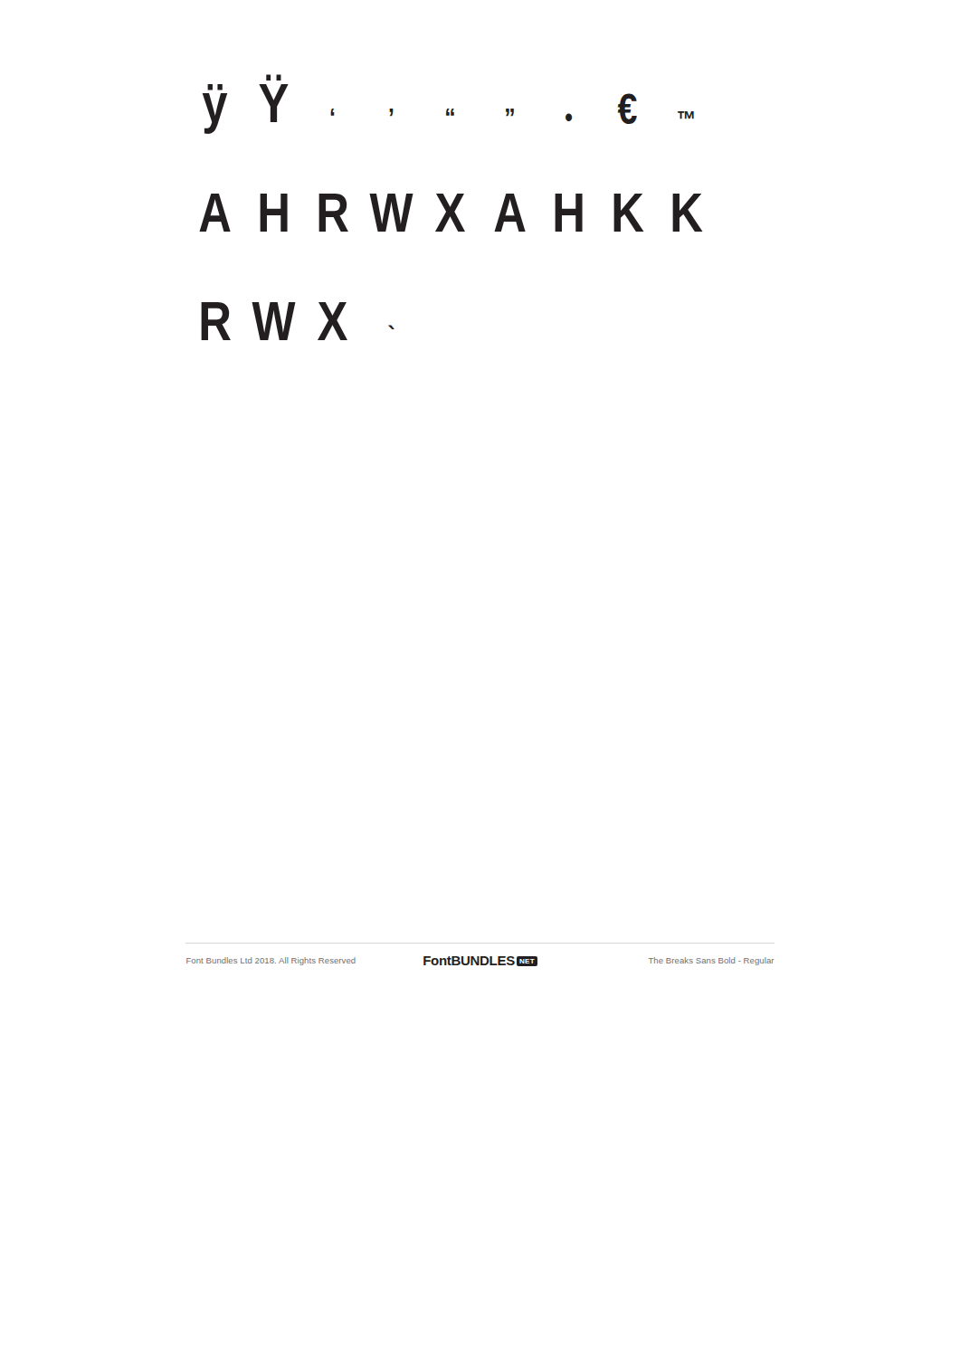ÿ
Ÿ
‘
’
“
”
•
€
™
A
H
R
W
X
A
H
K
K
R
W
X
`
Font Bundles Ltd 2018. All Rights Reserved
FontBUNDLES NET
The Breaks Sans Bold - Regular